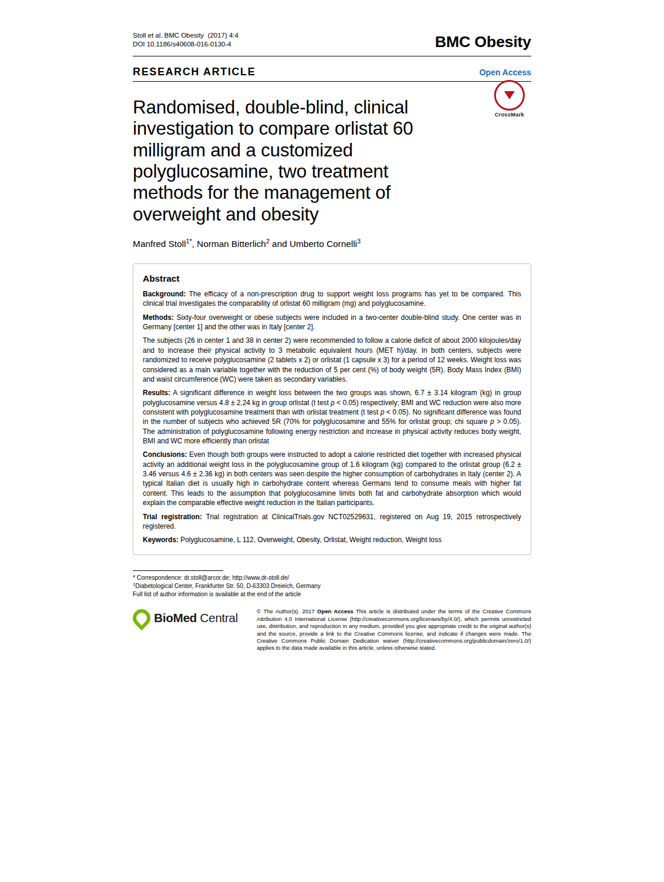Stoll et al. BMC Obesity (2017) 4:4
DOI 10.1186/s40608-016-0130-4
BMC Obesity
Research Article
Open Access
CrossMark
Randomised, double-blind, clinical investigation to compare orlistat 60 milligram and a customized polyglucosamine, two treatment methods for the management of overweight and obesity
Manfred Stoll1*, Norman Bitterlich2 and Umberto Cornelli3
Abstract
Background: The efficacy of a non-prescription drug to support weight loss programs has yet to be compared. This clinical trial investigates the comparability of orlistat 60 milligram (mg) and polyglucosamine.
Methods: Sixty-four overweight or obese subjects were included in a two-center double-blind study. One center was in Germany [center 1] and the other was in Italy [center 2].
The subjects (26 in center 1 and 38 in center 2) were recommended to follow a calorie deficit of about 2000 kilojoules/day and to increase their physical activity to 3 metabolic equivalent hours (MET h)/day. In both centers, subjects were randomized to receive polyglucosamine (2 tablets x 2) or orlistat (1 capsule x 3) for a period of 12 weeks. Weight loss was considered as a main variable together with the reduction of 5 per cent (%) of body weight (5R). Body Mass Index (BMI) and waist circumference (WC) were taken as secondary variables.
Results: A significant difference in weight loss between the two groups was shown, 6.7 ± 3.14 kilogram (kg) in group polyglucosamine versus 4.8 ± 2.24 kg in group orlistat (t test p < 0.05) respectively; BMI and WC reduction were also more consistent with polyglucosamine treatment than with orlistat treatment (t test p < 0.05). No significant difference was found in the number of subjects who achieved 5R (70% for polyglucosamine and 55% for orlistat group; chi square p > 0.05). The administration of polyglucosamine following energy restriction and increase in physical activity reduces body weight, BMI and WC more efficiently than orlistat
Conclusions: Even though both groups were instructed to adopt a calorie restricted diet together with increased physical activity an additional weight loss in the polyglucosamine group of 1.6 kilogram (kg) compared to the orlistat group (6.2 ± 3.46 versus 4.6 ± 2.36 kg) in both centers was seen despite the higher consumption of carbohydrates in Italy (center 2). A typical Italian diet is usually high in carbohydrate content whereas Germans tend to consume meals with higher fat content. This leads to the assumption that polyglucosamine limits both fat and carbohydrate absorption which would explain the comparable effective weight reduction in the Italian participants.
Trial registration: Trial registration at ClinicalTrials.gov NCT02529631, registered on Aug 19, 2015 retrospectively registered.
Keywords: Polyglucosamine, L 112, Overweight, Obesity, Orlistat, Weight reduction, Weight loss
* Correspondence: dr.stoll@arcor.de; http://www.dr-stoll.de/
1Diabetological Center, Frankfurter Str. 50, D-63303 Dreieich, Germany
Full list of author information is available at the end of the article
Bio Med Central
© The Author(s). 2017 Open Access This article is distributed under the terms of the Creative Commons Attribution 4.0 International License (http://creativecommons.org/licenses/by/4.0/), which permits unrestricted use, distribution, and reproduction in any medium, provided you give appropriate credit to the original author(s) and the source, provide a link to the Creative Commons license, and indicate if changes were made. The Creative Commons Public Domain Dedication waiver (http://creativecommons.org/publicdomain/zero/1.0/) applies to the data made available in this article, unless otherwise stated.